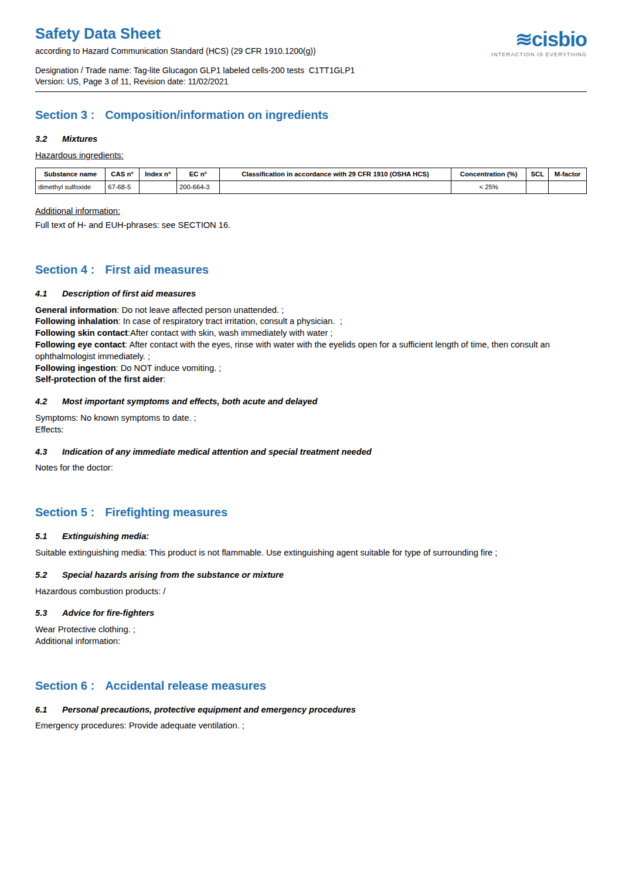≋cisbio
INTERACTION IS EVERYTHING
Safety Data Sheet
according to Hazard Communication Standard (HCS) (29 CFR 1910.1200(g))
Designation / Trade name: Tag-lite Glucagon GLP1 labeled cells-200 tests C1TT1GLP1
Version: US, Page 3 of 11, Revision date: 11/02/2021
Section 3 : Composition/information on ingredients
3.2 Mixtures
Hazardous ingredients:
| Substance name | CAS n° | Index n° | EC n° | Classification in accordance with 29 CFR 1910 (OSHA HCS) | Concentration (%) | SCL | M-factor |
| --- | --- | --- | --- | --- | --- | --- | --- |
| dimethyl sulfoxide | 67-68-5 | | 200-664-3 | | < 25% | | |
Additional information:
Full text of H- and EUH-phrases: see SECTION 16.
Section 4 : First aid measures
4.1 Description of first aid measures
General information: Do not leave affected person unattended. ;
Following inhalation: In case of respiratory tract irritation, consult a physician. ;
Following skin contact:After contact with skin, wash immediately with water ;
Following eye contact: After contact with the eyes, rinse with water with the eyelids open for a sufficient length of time, then consult an ophthalmologist immediately. ;
Following ingestion: Do NOT induce vomiting. ;
Self-protection of the first aider:
4.2 Most important symptoms and effects, both acute and delayed
Symptoms: No known symptoms to date. ;
Effects:
4.3 Indication of any immediate medical attention and special treatment needed
Notes for the doctor:
Section 5 : Firefighting measures
5.1 Extinguishing media:
Suitable extinguishing media: This product is not flammable. Use extinguishing agent suitable for type of surrounding fire ;
5.2 Special hazards arising from the substance or mixture
Hazardous combustion products: /
5.3 Advice for fire-fighters
Wear Protective clothing. ;
Additional information:
Section 6 : Accidental release measures
6.1 Personal precautions, protective equipment and emergency procedures
Emergency procedures: Provide adequate ventilation. ;